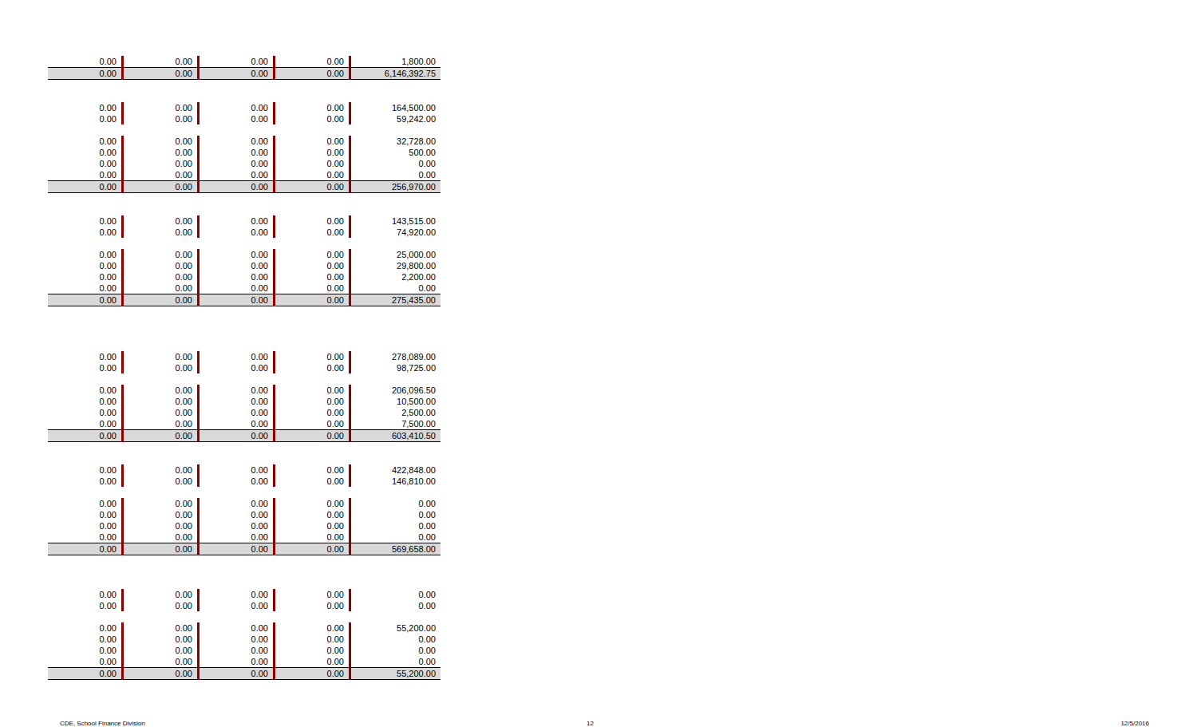| 0.00 | 0.00 | 0.00 | 0.00 | 1,800.00 |
| 0.00 | 0.00 | 0.00 | 0.00 | 6,146,392.75 |
| 0.00 | 0.00 | 0.00 | 0.00 | 164,500.00 |
| 0.00 | 0.00 | 0.00 | 0.00 | 59,242.00 |
| 0.00 | 0.00 | 0.00 | 0.00 | 32,728.00 |
| 0.00 | 0.00 | 0.00 | 0.00 | 500.00 |
| 0.00 | 0.00 | 0.00 | 0.00 | 0.00 |
| 0.00 | 0.00 | 0.00 | 0.00 | 0.00 |
| 0.00 | 0.00 | 0.00 | 0.00 | 256,970.00 |
| 0.00 | 0.00 | 0.00 | 0.00 | 143,515.00 |
| 0.00 | 0.00 | 0.00 | 0.00 | 74,920.00 |
| 0.00 | 0.00 | 0.00 | 0.00 | 25,000.00 |
| 0.00 | 0.00 | 0.00 | 0.00 | 29,800.00 |
| 0.00 | 0.00 | 0.00 | 0.00 | 2,200.00 |
| 0.00 | 0.00 | 0.00 | 0.00 | 0.00 |
| 0.00 | 0.00 | 0.00 | 0.00 | 275,435.00 |
| 0.00 | 0.00 | 0.00 | 0.00 | 278,089.00 |
| 0.00 | 0.00 | 0.00 | 0.00 | 98,725.00 |
| 0.00 | 0.00 | 0.00 | 0.00 | 206,096.50 |
| 0.00 | 0.00 | 0.00 | 0.00 | 10,500.00 |
| 0.00 | 0.00 | 0.00 | 0.00 | 2,500.00 |
| 0.00 | 0.00 | 0.00 | 0.00 | 7,500.00 |
| 0.00 | 0.00 | 0.00 | 0.00 | 603,410.50 |
| 0.00 | 0.00 | 0.00 | 0.00 | 422,848.00 |
| 0.00 | 0.00 | 0.00 | 0.00 | 146,810.00 |
| 0.00 | 0.00 | 0.00 | 0.00 | 0.00 |
| 0.00 | 0.00 | 0.00 | 0.00 | 0.00 |
| 0.00 | 0.00 | 0.00 | 0.00 | 0.00 |
| 0.00 | 0.00 | 0.00 | 0.00 | 0.00 |
| 0.00 | 0.00 | 0.00 | 0.00 | 569,658.00 |
| 0.00 | 0.00 | 0.00 | 0.00 | 0.00 |
| 0.00 | 0.00 | 0.00 | 0.00 | 0.00 |
| 0.00 | 0.00 | 0.00 | 0.00 | 55,200.00 |
| 0.00 | 0.00 | 0.00 | 0.00 | 0.00 |
| 0.00 | 0.00 | 0.00 | 0.00 | 0.00 |
| 0.00 | 0.00 | 0.00 | 0.00 | 0.00 |
| 0.00 | 0.00 | 0.00 | 0.00 | 55,200.00 |
CDE, School Finance Division 12 12/5/2016